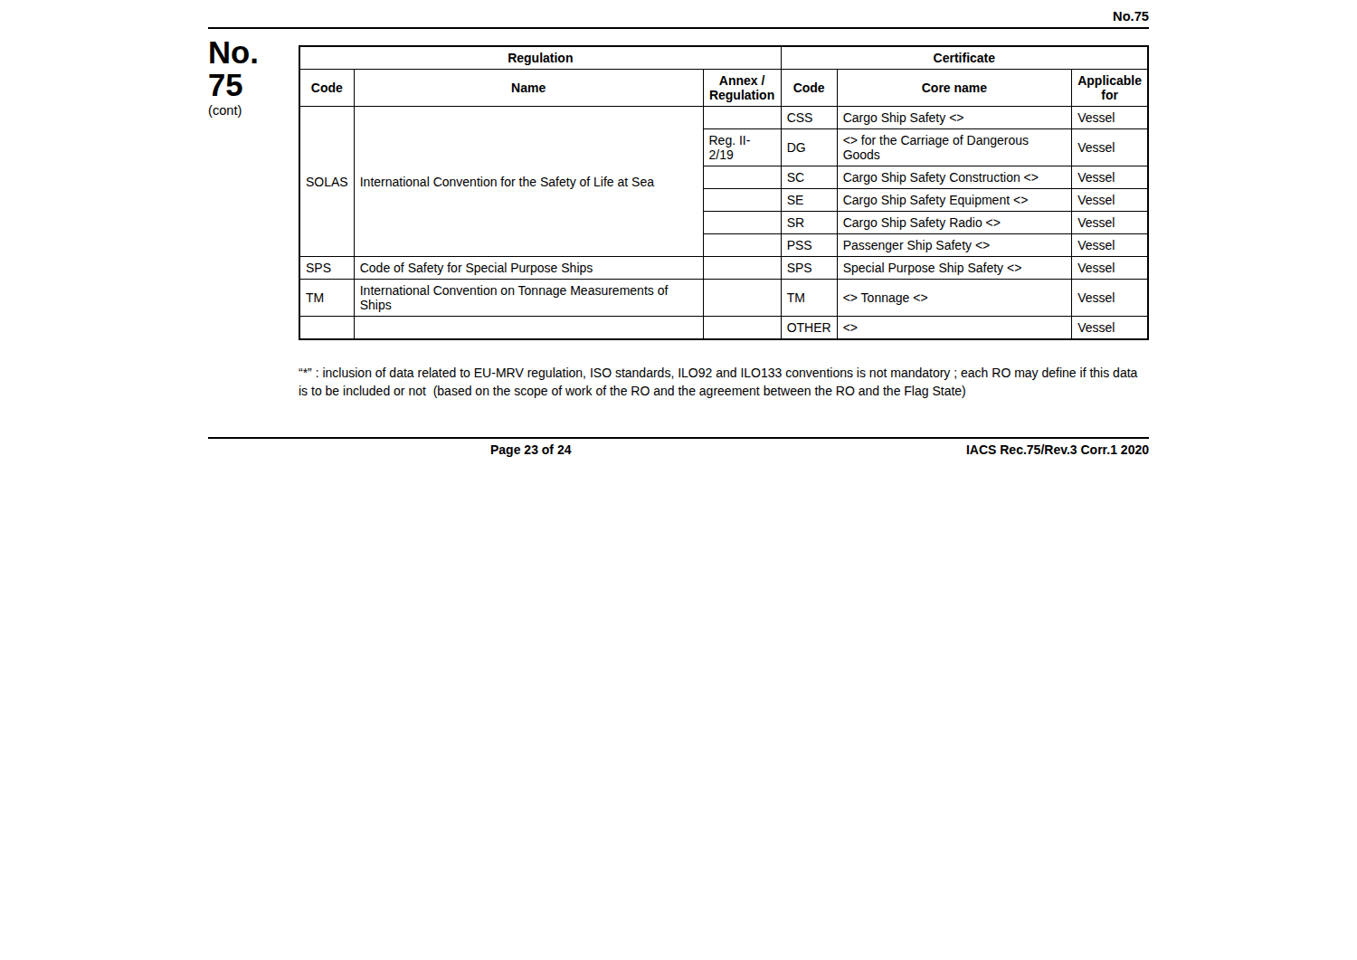No.75
No. 75 (cont)
| Regulation | Certificate |
| --- | --- |
| Code | Name | Annex / Regulation | Code | Core name | Applicable for |
| SOLAS | International Convention for the Safety of Life at Sea | | CSS | Cargo Ship Safety <> | Vessel |
| Reg. II-2/19 | DG | <> for the Carriage of Dangerous Goods | Vessel |
| | SC | Cargo Ship Safety Construction <> | Vessel |
| | SE | Cargo Ship Safety Equipment <> | Vessel |
| | SR | Cargo Ship Safety Radio <> | Vessel |
| | PSS | Passenger Ship Safety <> | Vessel |
| SPS | Code of Safety for Special Purpose Ships | | SPS | Special Purpose Ship Safety <> | Vessel |
| TM | International Convention on Tonnage Measurements of Ships | | TM | <> Tonnage <> | Vessel |
| | | | OTHER | <> | Vessel |
“*” : inclusion of data related to EU-MRV regulation, ISO standards, ILO92 and ILO133 conventions is not mandatory ; each RO may define if this data is to be included or not (based on the scope of work of the RO and the agreement between the RO and the Flag State)
Page 23 of 24 IACS Rec.75/Rev.3 Corr.1 2020